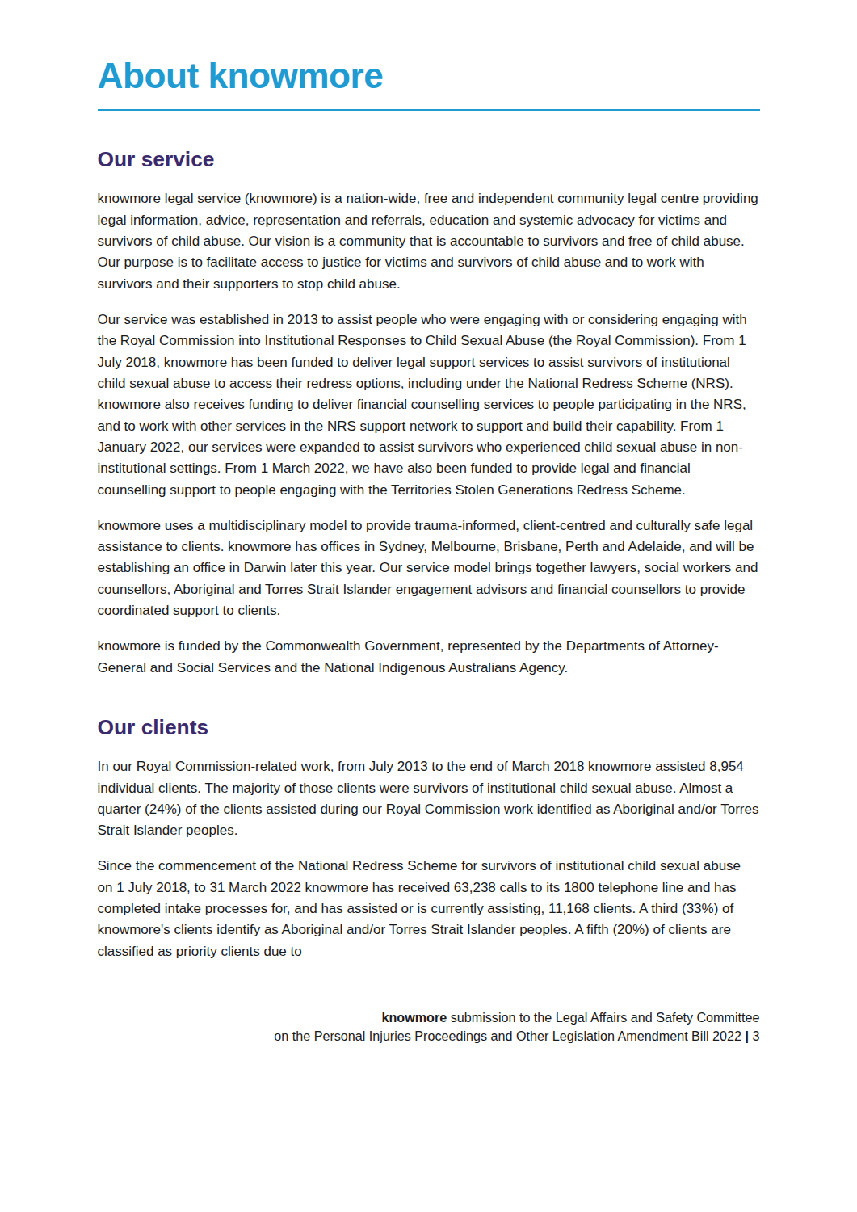About knowmore
Our service
knowmore legal service (knowmore) is a nation-wide, free and independent community legal centre providing legal information, advice, representation and referrals, education and systemic advocacy for victims and survivors of child abuse. Our vision is a community that is accountable to survivors and free of child abuse. Our purpose is to facilitate access to justice for victims and survivors of child abuse and to work with survivors and their supporters to stop child abuse.
Our service was established in 2013 to assist people who were engaging with or considering engaging with the Royal Commission into Institutional Responses to Child Sexual Abuse (the Royal Commission). From 1 July 2018, knowmore has been funded to deliver legal support services to assist survivors of institutional child sexual abuse to access their redress options, including under the National Redress Scheme (NRS). knowmore also receives funding to deliver financial counselling services to people participating in the NRS, and to work with other services in the NRS support network to support and build their capability. From 1 January 2022, our services were expanded to assist survivors who experienced child sexual abuse in non-institutional settings. From 1 March 2022, we have also been funded to provide legal and financial counselling support to people engaging with the Territories Stolen Generations Redress Scheme.
knowmore uses a multidisciplinary model to provide trauma-informed, client-centred and culturally safe legal assistance to clients. knowmore has offices in Sydney, Melbourne, Brisbane, Perth and Adelaide, and will be establishing an office in Darwin later this year. Our service model brings together lawyers, social workers and counsellors, Aboriginal and Torres Strait Islander engagement advisors and financial counsellors to provide coordinated support to clients.
knowmore is funded by the Commonwealth Government, represented by the Departments of Attorney-General and Social Services and the National Indigenous Australians Agency.
Our clients
In our Royal Commission-related work, from July 2013 to the end of March 2018 knowmore assisted 8,954 individual clients. The majority of those clients were survivors of institutional child sexual abuse. Almost a quarter (24%) of the clients assisted during our Royal Commission work identified as Aboriginal and/or Torres Strait Islander peoples.
Since the commencement of the National Redress Scheme for survivors of institutional child sexual abuse on 1 July 2018, to 31 March 2022 knowmore has received 63,238 calls to its 1800 telephone line and has completed intake processes for, and has assisted or is currently assisting, 11,168 clients. A third (33%) of knowmore's clients identify as Aboriginal and/or Torres Strait Islander peoples. A fifth (20%) of clients are classified as priority clients due to
knowmore submission to the Legal Affairs and Safety Committee
on the Personal Injuries Proceedings and Other Legislation Amendment Bill 2022 | 3